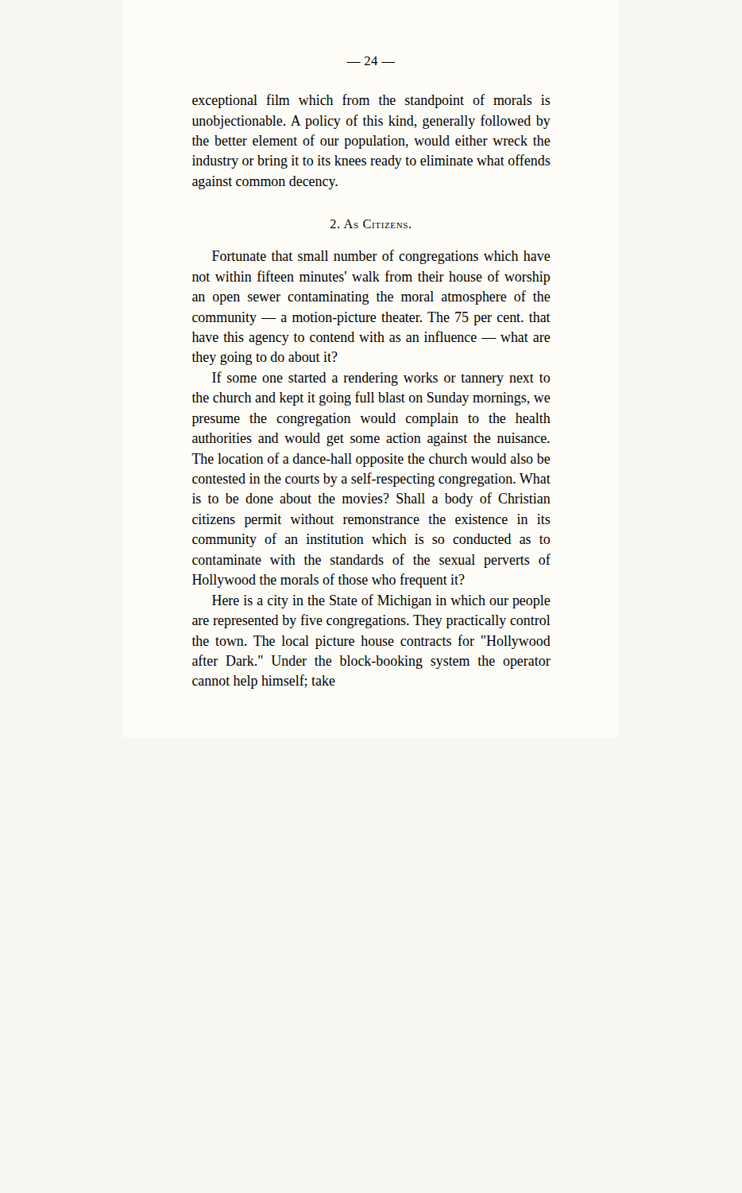— 24 —
exceptional film which from the standpoint of morals is unobjectionable. A policy of this kind, generally followed by the better element of our population, would either wreck the industry or bring it to its knees ready to eliminate what offends against common decency.
2. As Citizens.
Fortunate that small number of congregations which have not within fifteen minutes' walk from their house of worship an open sewer contaminating the moral atmosphere of the community — a motion-picture theater. The 75 per cent. that have this agency to contend with as an influence — what are they going to do about it?
If some one started a rendering works or tannery next to the church and kept it going full blast on Sunday mornings, we presume the congregation would complain to the health authorities and would get some action against the nuisance. The location of a dance-hall opposite the church would also be contested in the courts by a self-respecting congregation. What is to be done about the movies? Shall a body of Christian citizens permit without remonstrance the existence in its community of an institution which is so conducted as to contaminate with the standards of the sexual perverts of Hollywood the morals of those who frequent it?
Here is a city in the State of Michigan in which our people are represented by five congregations. They practically control the town. The local picture house contracts for "Hollywood after Dark." Under the block-booking system the operator cannot help himself; take